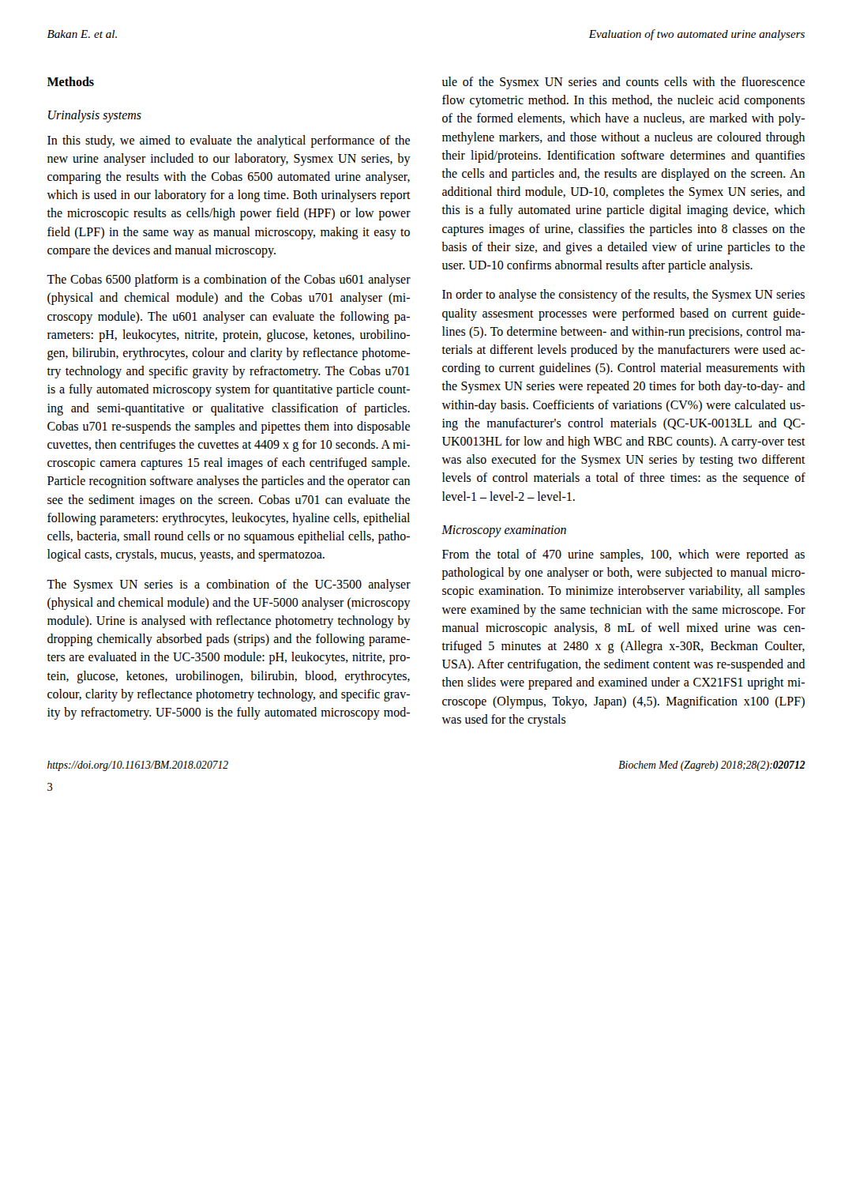Bakan E. et al. Evaluation of two automated urine analysers
Methods
Urinalysis systems
In this study, we aimed to evaluate the analytical performance of the new urine analyser included to our laboratory, Sysmex UN series, by comparing the results with the Cobas 6500 automated urine analyser, which is used in our laboratory for a long time. Both urinalysers report the microscopic results as cells/high power field (HPF) or low power field (LPF) in the same way as manual microscopy, making it easy to compare the devices and manual microscopy.
The Cobas 6500 platform is a combination of the Cobas u601 analyser (physical and chemical module) and the Cobas u701 analyser (microscopy module). The u601 analyser can evaluate the following parameters: pH, leukocytes, nitrite, protein, glucose, ketones, urobilinogen, bilirubin, erythrocytes, colour and clarity by reflectance photometry technology and specific gravity by refractometry. The Cobas u701 is a fully automated microscopy system for quantitative particle counting and semi-quantitative or qualitative classification of particles. Cobas u701 re-suspends the samples and pipettes them into disposable cuvettes, then centrifuges the cuvettes at 4409 x g for 10 seconds. A microscopic camera captures 15 real images of each centrifuged sample. Particle recognition software analyses the particles and the operator can see the sediment images on the screen. Cobas u701 can evaluate the following parameters: erythrocytes, leukocytes, hyaline cells, epithelial cells, bacteria, small round cells or no squamous epithelial cells, pathological casts, crystals, mucus, yeasts, and spermatozoa.
The Sysmex UN series is a combination of the UC-3500 analyser (physical and chemical module) and the UF-5000 analyser (microscopy module). Urine is analysed with reflectance photometry technology by dropping chemically absorbed pads (strips) and the following parameters are evaluated in the UC-3500 module: pH, leukocytes, nitrite, protein, glucose, ketones, urobilinogen, bilirubin, blood, erythrocytes, colour, clarity by reflectance photometry technology, and specific gravity by refractometry. UF-5000 is the fully automated microscopy module of the Sysmex UN series and counts cells with the fluorescence flow cytometric method. In this method, the nucleic acid components of the formed elements, which have a nucleus, are marked with polymethylene markers, and those without a nucleus are coloured through their lipid/proteins. Identification software determines and quantifies the cells and particles and, the results are displayed on the screen. An additional third module, UD-10, completes the Symex UN series, and this is a fully automated urine particle digital imaging device, which captures images of urine, classifies the particles into 8 classes on the basis of their size, and gives a detailed view of urine particles to the user. UD-10 confirms abnormal results after particle analysis.
In order to analyse the consistency of the results, the Sysmex UN series quality assesment processes were performed based on current guidelines (5). To determine between- and within-run precisions, control materials at different levels produced by the manufacturers were used according to current guidelines (5). Control material measurements with the Sysmex UN series were repeated 20 times for both day-to-day- and within-day basis. Coefficients of variations (CV%) were calculated using the manufacturer's control materials (QC-UK-0013LL and QC-UK0013HL for low and high WBC and RBC counts). A carry-over test was also executed for the Sysmex UN series by testing two different levels of control materials a total of three times: as the sequence of level-1 – level-2 – level-1.
Microscopy examination
From the total of 470 urine samples, 100, which were reported as pathological by one analyser or both, were subjected to manual microscopic examination. To minimize interobserver variability, all samples were examined by the same technician with the same microscope. For manual microscopic analysis, 8 mL of well mixed urine was centrifuged 5 minutes at 2480 x g (Allegra x-30R, Beckman Coulter, USA). After centrifugation, the sediment content was re-suspended and then slides were prepared and examined under a CX21FS1 upright microscope (Olympus, Tokyo, Japan) (4,5). Magnification x100 (LPF) was used for the crystals
https://doi.org/10.11613/BM.2018.020712 Biochem Med (Zagreb) 2018;28(2):020712
3